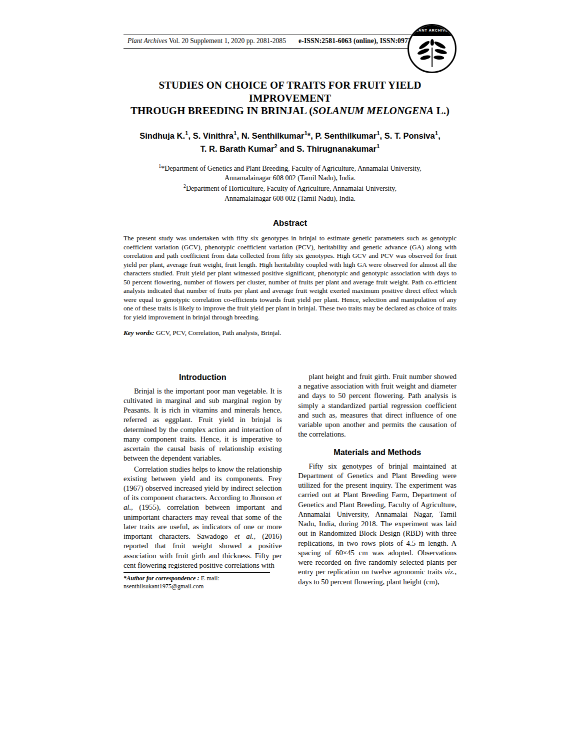Plant Archives Vol. 20 Supplement 1, 2020 pp. 2081-2085 e-ISSN:2581-6063 (online), ISSN:0972-5210
PLANT ARCHIVES
STUDIES ON CHOICE OF TRAITS FOR FRUIT YIELD IMPROVEMENT
THROUGH BREEDING IN BRINJAL (SOLANUM MELONGENA L.)
Sindhuja K.1, S. Vinithra1, N. Senthilkumar1*, P. Senthilkumar1, S. T. Ponsiva1,
T. R. Barath Kumar2 and S. Thirugnanakumar1
1*Department of Genetics and Plant Breeding, Faculty of Agriculture, Annamalai University,
Annamalainagar 608 002 (Tamil Nadu), India.
2Department of Horticulture, Faculty of Agriculture, Annamalai University,
Annamalainagar 608 002 (Tamil Nadu), India.
Abstract
The present study was undertaken with fifty six genotypes in brinjal to estimate genetic parameters such as genotypic coefficient variation (GCV), phenotypic coefficient variation (PCV), heritability and genetic advance (GA) along with correlation and path coefficient from data collected from fifty six genotypes. High GCV and PCV was observed for fruit yield per plant, average fruit weight, fruit length. High heritability coupled with high GA were observed for almost all the characters studied. Fruit yield per plant witnessed positive significant, phenotypic and genotypic association with days to 50 percent flowering, number of flowers per cluster, number of fruits per plant and average fruit weight. Path co-efficient analysis indicated that number of fruits per plant and average fruit weight exerted maximum positive direct effect which were equal to genotypic correlation co-efficients towards fruit yield per plant. Hence, selection and manipulation of any one of these traits is likely to improve the fruit yield per plant in brinjal. These two traits may be declared as choice of traits for yield improvement in brinjal through breeding.
Key words: GCV, PCV, Correlation, Path analysis, Brinjal.
Introduction
Brinjal is the important poor man vegetable. It is cultivated in marginal and sub marginal region by Peasants. It is rich in vitamins and minerals hence, referred as eggplant. Fruit yield in brinjal is determined by the complex action and interaction of many component traits. Hence, it is imperative to ascertain the causal basis of relationship existing between the dependent variables.
Correlation studies helps to know the relationship existing between yield and its components. Frey (1967) observed increased yield by indirect selection of its component characters. According to Jhonson et al., (1955), correlation between important and unimportant characters may reveal that some of the later traits are useful, as indicators of one or more important characters. Sawadogo et al., (2016) reported that fruit weight showed a positive association with fruit girth and thickness. Fifty per cent flowering registered positive correlations with
plant height and fruit girth. Fruit number showed a negative association with fruit weight and diameter and days to 50 percent flowering. Path analysis is simply a standardized partial regression coefficient and such as, measures that direct influence of one variable upon another and permits the causation of the correlations.
Materials and Methods
Fifty six genotypes of brinjal maintained at Department of Genetics and Plant Breeding were utilized for the present inquiry. The experiment was carried out at Plant Breeding Farm, Department of Genetics and Plant Breeding, Faculty of Agriculture, Annamalai University, Annamalai Nagar, Tamil Nadu, India, during 2018. The experiment was laid out in Randomized Block Design (RBD) with three replications, in two rows plots of 4.5 m length. A spacing of 60×45 cm was adopted. Observations were recorded on five randomly selected plants per entry per replication on twelve agronomic traits viz., days to 50 percent flowering, plant height (cm),
*Author for correspondence : E-mail: nsenthilsukant1975@gmail.com